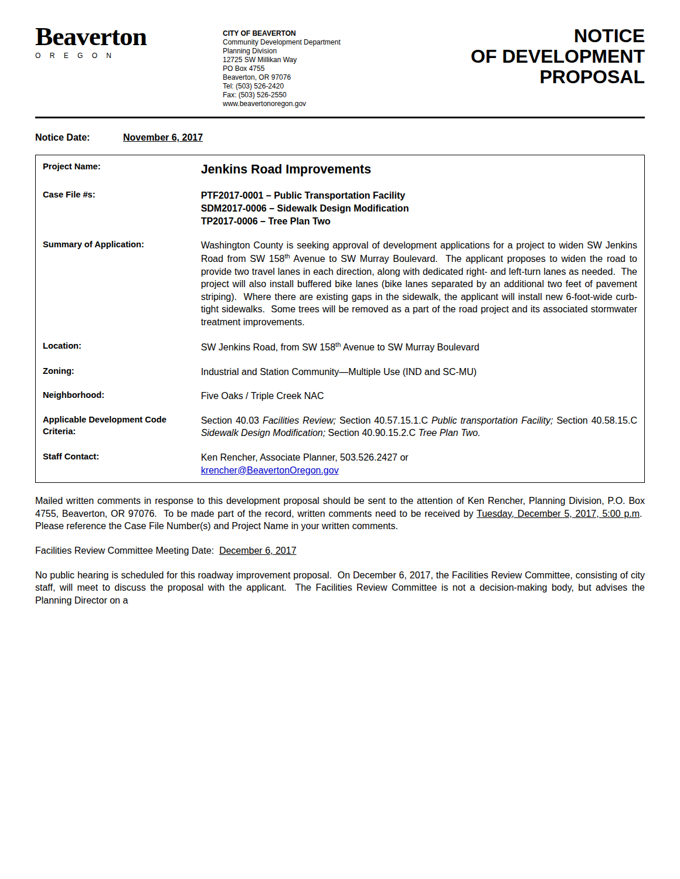Beaverton
O R E G O N
CITY OF BEAVERTON
Community Development Department
Planning Division
12725 SW Millikan Way
PO Box 4755
Beaverton, OR 97076
Tel: (503) 526-2420
Fax: (503) 526-2550
www.beavertonoregon.gov
NOTICE
OF DEVELOPMENT
PROPOSAL
Notice Date: November 6, 2017
| Project Name: | Jenkins Road Improvements |
| Case File #s: | PTF2017-0001 – Public Transportation Facility SDM2017-0006 – Sidewalk Design Modification TP2017-0006 – Tree Plan Two |
| Summary of Application: | Washington County is seeking approval of development applications for a project to widen SW Jenkins Road from SW 158 th Avenue to SW Murray Boulevard. The applicant proposes to widen the road to provide two travel lanes in each direction, along with dedicated right- and left-turn lanes as needed. The project will also install buffered bike lanes (bike lanes separated by an additional two feet of pavement striping). Where there are existing gaps in the sidewalk, the applicant will install new 6-foot-wide curb-tight sidewalks. Some trees will be removed as a part of the road project and its associated stormwater treatment improvements. |
| Location: | SW Jenkins Road, from SW 158 th Avenue to SW Murray Boulevard |
| Zoning: | Industrial and Station Community—Multiple Use (IND and SC-MU) |
| Neighborhood: | Five Oaks / Triple Creek NAC |
| Applicable Development Code Criteria: | Section 40.03 Facilities Review; Section 40.57.15.1.C Public transportation Facility; Section 40.58.15.C Sidewalk Design Modification; Section 40.90.15.2.C Tree Plan Two. |
| Staff Contact: | Ken Rencher, Associate Planner, 503.526.2427 or krencher@BeavertonOregon.gov |
Mailed written comments in response to this development proposal should be sent to the attention of Ken Rencher, Planning Division, P.O. Box 4755, Beaverton, OR 97076. To be made part of the record, written comments need to be received by Tuesday, December 5, 2017, 5:00 p.m. Please reference the Case File Number(s) and Project Name in your written comments.
Facilities Review Committee Meeting Date: December 6, 2017
No public hearing is scheduled for this roadway improvement proposal. On December 6, 2017, the Facilities Review Committee, consisting of city staff, will meet to discuss the proposal with the applicant. The Facilities Review Committee is not a decision-making body, but advises the Planning Director on a